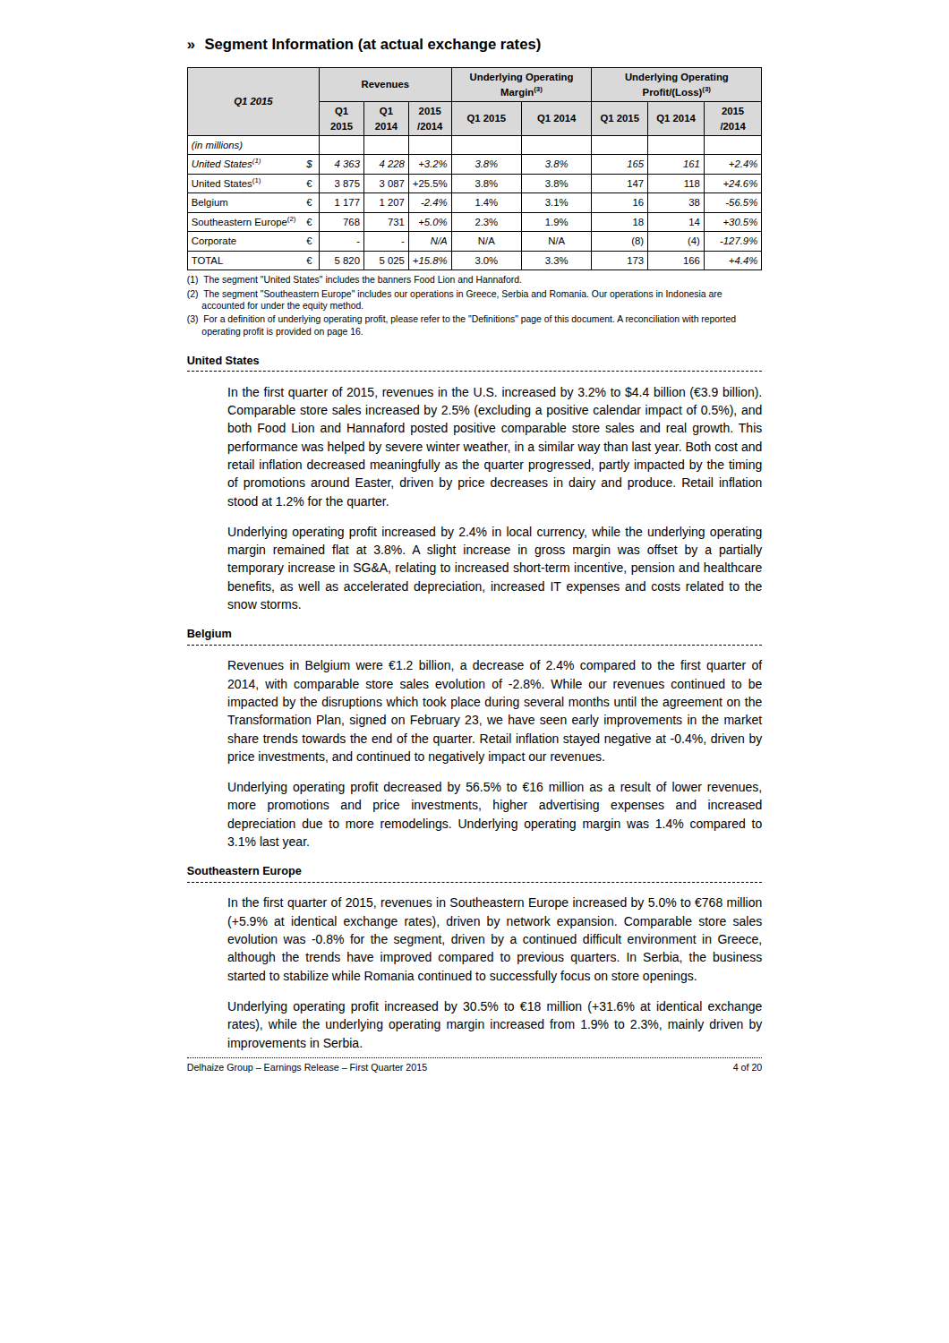» Segment Information (at actual exchange rates)
| Q1 2015 | Revenues | Underlying Operating Margin (3) | Underlying Operating Profit/(Loss) (3) |
| --- | --- | --- | --- |
| Q1 2015 | Q1 2014 | 2015 /2014 | Q1 2015 | Q1 2014 | Q1 2015 | Q1 2014 | 2015 /2014 |
| (in millions) | | | | | | | | | |
| United States (1) | $ | 4 363 | 4 228 | +3.2% | 3.8% | 3.8% | 165 | 161 | +2.4% |
| United States (1) | € | 3 875 | 3 087 | +25.5% | 3.8% | 3.8% | 147 | 118 | +24.6% |
| Belgium | € | 1 177 | 1 207 | -2.4% | 1.4% | 3.1% | 16 | 38 | -56.5% |
| Southeastern Europe (2) | € | 768 | 731 | +5.0% | 2.3% | 1.9% | 18 | 14 | +30.5% |
| Corporate | € | - | - | N/A | N/A | N/A | (8) | (4) | -127.9% |
| TOTAL | € | 5 820 | 5 025 | +15.8% | 3.0% | 3.3% | 173 | 166 | +4.4% |
(1) The segment "United States" includes the banners Food Lion and Hannaford.
(2) The segment "Southeastern Europe" includes our operations in Greece, Serbia and Romania. Our operations in Indonesia are accounted for under the equity method.
(3) For a definition of underlying operating profit, please refer to the "Definitions" page of this document. A reconciliation with reported operating profit is provided on page 16.
United States
In the first quarter of 2015, revenues in the U.S. increased by 3.2% to $4.4 billion (€3.9 billion). Comparable store sales increased by 2.5% (excluding a positive calendar impact of 0.5%), and both Food Lion and Hannaford posted positive comparable store sales and real growth. This performance was helped by severe winter weather, in a similar way than last year. Both cost and retail inflation decreased meaningfully as the quarter progressed, partly impacted by the timing of promotions around Easter, driven by price decreases in dairy and produce. Retail inflation stood at 1.2% for the quarter.
Underlying operating profit increased by 2.4% in local currency, while the underlying operating margin remained flat at 3.8%. A slight increase in gross margin was offset by a partially temporary increase in SG&A, relating to increased short-term incentive, pension and healthcare benefits, as well as accelerated depreciation, increased IT expenses and costs related to the snow storms.
Belgium
Revenues in Belgium were €1.2 billion, a decrease of 2.4% compared to the first quarter of 2014, with comparable store sales evolution of -2.8%. While our revenues continued to be impacted by the disruptions which took place during several months until the agreement on the Transformation Plan, signed on February 23, we have seen early improvements in the market share trends towards the end of the quarter. Retail inflation stayed negative at -0.4%, driven by price investments, and continued to negatively impact our revenues.
Underlying operating profit decreased by 56.5% to €16 million as a result of lower revenues, more promotions and price investments, higher advertising expenses and increased depreciation due to more remodelings. Underlying operating margin was 1.4% compared to 3.1% last year.
Southeastern Europe
In the first quarter of 2015, revenues in Southeastern Europe increased by 5.0% to €768 million (+5.9% at identical exchange rates), driven by network expansion. Comparable store sales evolution was -0.8% for the segment, driven by a continued difficult environment in Greece, although the trends have improved compared to previous quarters. In Serbia, the business started to stabilize while Romania continued to successfully focus on store openings.
Underlying operating profit increased by 30.5% to €18 million (+31.6% at identical exchange rates), while the underlying operating margin increased from 1.9% to 2.3%, mainly driven by improvements in Serbia.
Delhaize Group – Earnings Release – First Quarter 2015
4 of 20